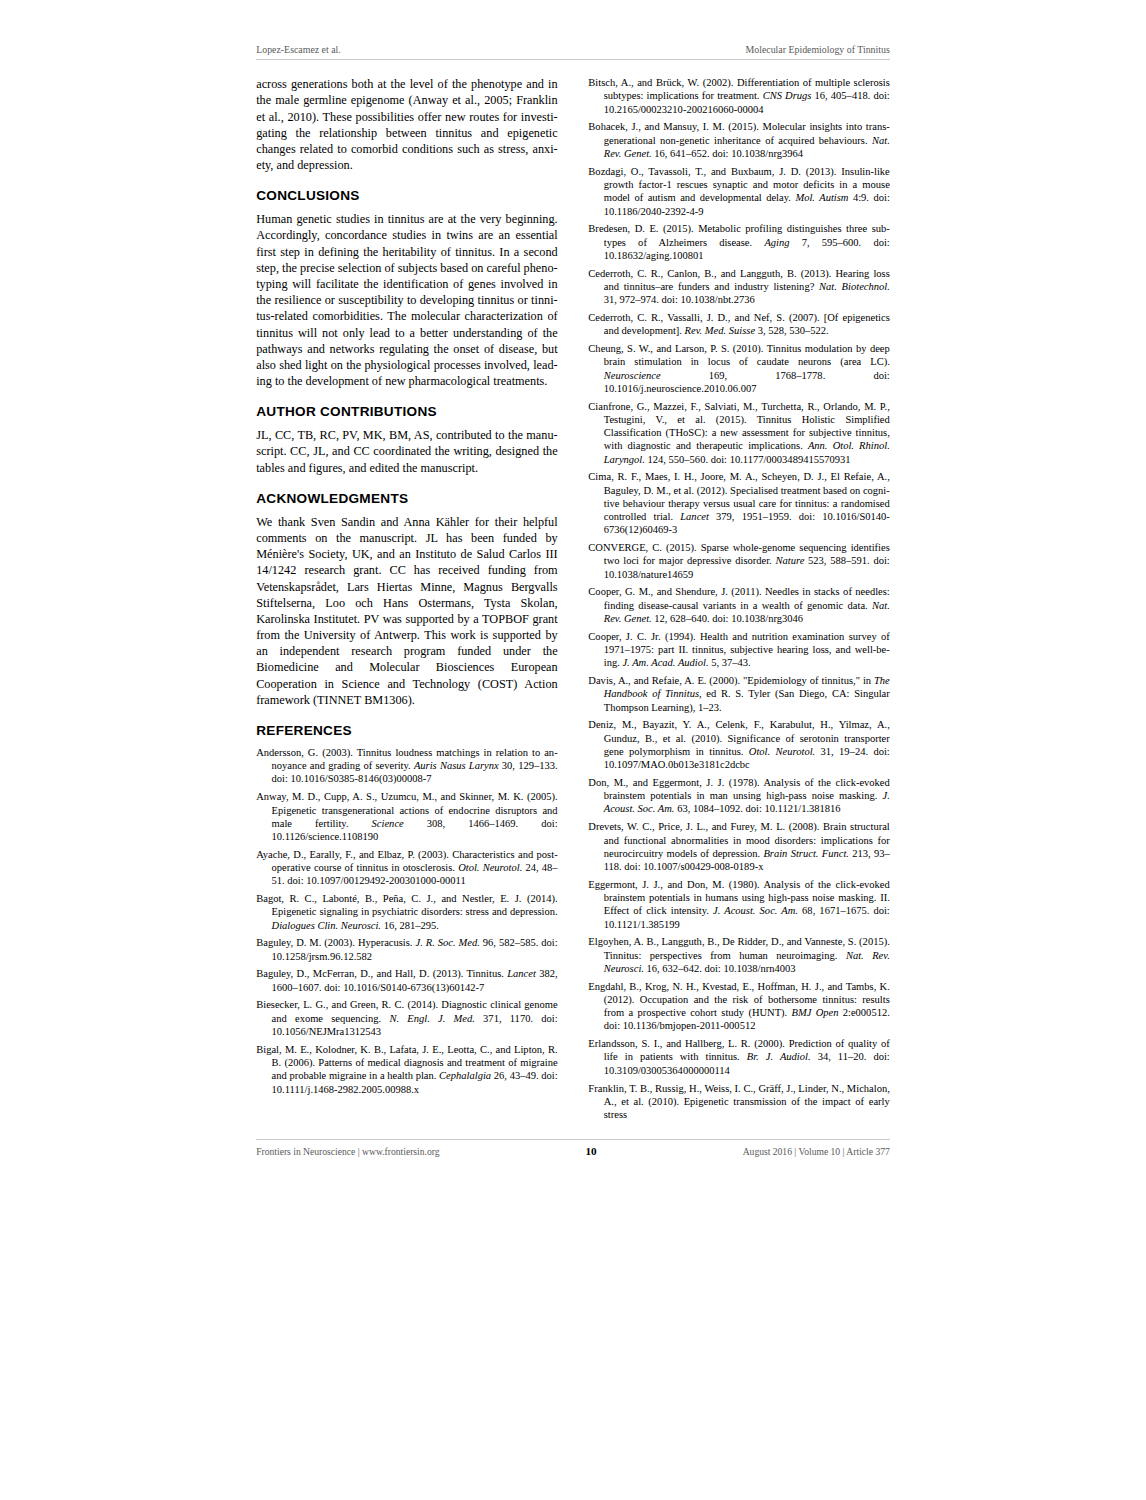Lopez-Escamez et al.
Molecular Epidemiology of Tinnitus
across generations both at the level of the phenotype and in the male germline epigenome (Anway et al., 2005; Franklin et al., 2010). These possibilities offer new routes for investigating the relationship between tinnitus and epigenetic changes related to comorbid conditions such as stress, anxiety, and depression.
CONCLUSIONS
Human genetic studies in tinnitus are at the very beginning. Accordingly, concordance studies in twins are an essential first step in defining the heritability of tinnitus. In a second step, the precise selection of subjects based on careful phenotyping will facilitate the identification of genes involved in the resilience or susceptibility to developing tinnitus or tinnitus-related comorbidities. The molecular characterization of tinnitus will not only lead to a better understanding of the pathways and networks regulating the onset of disease, but also shed light on the physiological processes involved, leading to the development of new pharmacological treatments.
AUTHOR CONTRIBUTIONS
JL, CC, TB, RC, PV, MK, BM, AS, contributed to the manuscript. CC, JL, and CC coordinated the writing, designed the tables and figures, and edited the manuscript.
ACKNOWLEDGMENTS
We thank Sven Sandin and Anna Kähler for their helpful comments on the manuscript. JL has been funded by Ménière's Society, UK, and an Instituto de Salud Carlos III 14/1242 research grant. CC has received funding from Vetenskapsrådet, Lars Hiertas Minne, Magnus Bergvalls Stiftelserna, Loo och Hans Ostermans, Tysta Skolan, Karolinska Institutet. PV was supported by a TOPBOF grant from the University of Antwerp. This work is supported by an independent research program funded under the Biomedicine and Molecular Biosciences European Cooperation in Science and Technology (COST) Action framework (TINNET BM1306).
REFERENCES
Andersson, G. (2003). Tinnitus loudness matchings in relation to annoyance and grading of severity. Auris Nasus Larynx 30, 129–133. doi: 10.1016/S0385-8146(03)00008-7
Anway, M. D., Cupp, A. S., Uzumcu, M., and Skinner, M. K. (2005). Epigenetic transgenerational actions of endocrine disruptors and male fertility. Science 308, 1466–1469. doi: 10.1126/science.1108190
Ayache, D., Earally, F., and Elbaz, P. (2003). Characteristics and postoperative course of tinnitus in otosclerosis. Otol. Neurotol. 24, 48–51. doi: 10.1097/00129492-200301000-00011
Bagot, R. C., Labonté, B., Peña, C. J., and Nestler, E. J. (2014). Epigenetic signaling in psychiatric disorders: stress and depression. Dialogues Clin. Neurosci. 16, 281–295.
Baguley, D. M. (2003). Hyperacusis. J. R. Soc. Med. 96, 582–585. doi: 10.1258/jrsm.96.12.582
Baguley, D., McFerran, D., and Hall, D. (2013). Tinnitus. Lancet 382, 1600–1607. doi: 10.1016/S0140-6736(13)60142-7
Biesecker, L. G., and Green, R. C. (2014). Diagnostic clinical genome and exome sequencing. N. Engl. J. Med. 371, 1170. doi: 10.1056/NEJMra1312543
Bigal, M. E., Kolodner, K. B., Lafata, J. E., Leotta, C., and Lipton, R. B. (2006). Patterns of medical diagnosis and treatment of migraine and probable migraine in a health plan. Cephalalgia 26, 43–49. doi: 10.1111/j.1468-2982.2005.00988.x
Bitsch, A., and Brück, W. (2002). Differentiation of multiple sclerosis subtypes: implications for treatment. CNS Drugs 16, 405–418. doi: 10.2165/00023210-200216060-00004
Bohacek, J., and Mansuy, I. M. (2015). Molecular insights into transgenerational non-genetic inheritance of acquired behaviours. Nat. Rev. Genet. 16, 641–652. doi: 10.1038/nrg3964
Bozdagi, O., Tavassoli, T., and Buxbaum, J. D. (2013). Insulin-like growth factor-1 rescues synaptic and motor deficits in a mouse model of autism and developmental delay. Mol. Autism 4:9. doi: 10.1186/2040-2392-4-9
Bredesen, D. E. (2015). Metabolic profiling distinguishes three subtypes of Alzheimers disease. Aging 7, 595–600. doi: 10.18632/aging.100801
Cederroth, C. R., Canlon, B., and Langguth, B. (2013). Hearing loss and tinnitus–are funders and industry listening? Nat. Biotechnol. 31, 972–974. doi: 10.1038/nbt.2736
Cederroth, C. R., Vassalli, J. D., and Nef, S. (2007). [Of epigenetics and development]. Rev. Med. Suisse 3, 528, 530–522.
Cheung, S. W., and Larson, P. S. (2010). Tinnitus modulation by deep brain stimulation in locus of caudate neurons (area LC). Neuroscience 169, 1768–1778. doi: 10.1016/j.neuroscience.2010.06.007
Cianfrone, G., Mazzei, F., Salviati, M., Turchetta, R., Orlando, M. P., Testugini, V., et al. (2015). Tinnitus Holistic Simplified Classification (THoSC): a new assessment for subjective tinnitus, with diagnostic and therapeutic implications. Ann. Otol. Rhinol. Laryngol. 124, 550–560. doi: 10.1177/0003489415570931
Cima, R. F., Maes, I. H., Joore, M. A., Scheyen, D. J., El Refaie, A., Baguley, D. M., et al. (2012). Specialised treatment based on cognitive behaviour therapy versus usual care for tinnitus: a randomised controlled trial. Lancet 379, 1951–1959. doi: 10.1016/S0140-6736(12)60469-3
CONVERGE, C. (2015). Sparse whole-genome sequencing identifies two loci for major depressive disorder. Nature 523, 588–591. doi: 10.1038/nature14659
Cooper, G. M., and Shendure, J. (2011). Needles in stacks of needles: finding disease-causal variants in a wealth of genomic data. Nat. Rev. Genet. 12, 628–640. doi: 10.1038/nrg3046
Cooper, J. C. Jr. (1994). Health and nutrition examination survey of 1971–1975: part II. tinnitus, subjective hearing loss, and well-being. J. Am. Acad. Audiol. 5, 37–43.
Davis, A., and Refaie, A. E. (2000). "Epidemiology of tinnitus," in The Handbook of Tinnitus, ed R. S. Tyler (San Diego, CA: Singular Thompson Learning), 1–23.
Deniz, M., Bayazit, Y. A., Celenk, F., Karabulut, H., Yilmaz, A., Gunduz, B., et al. (2010). Significance of serotonin transporter gene polymorphism in tinnitus. Otol. Neurotol. 31, 19–24. doi: 10.1097/MAO.0b013e3181c2dcbc
Don, M., and Eggermont, J. J. (1978). Analysis of the click-evoked brainstem potentials in man unsing high-pass noise masking. J. Acoust. Soc. Am. 63, 1084–1092. doi: 10.1121/1.381816
Drevets, W. C., Price, J. L., and Furey, M. L. (2008). Brain structural and functional abnormalities in mood disorders: implications for neurocircuitry models of depression. Brain Struct. Funct. 213, 93–118. doi: 10.1007/s00429-008-0189-x
Eggermont, J. J., and Don, M. (1980). Analysis of the click-evoked brainstem potentials in humans using high-pass noise masking. II. Effect of click intensity. J. Acoust. Soc. Am. 68, 1671–1675. doi: 10.1121/1.385199
Elgoyhen, A. B., Langguth, B., De Ridder, D., and Vanneste, S. (2015). Tinnitus: perspectives from human neuroimaging. Nat. Rev. Neurosci. 16, 632–642. doi: 10.1038/nrn4003
Engdahl, B., Krog, N. H., Kvestad, E., Hoffman, H. J., and Tambs, K. (2012). Occupation and the risk of bothersome tinnitus: results from a prospective cohort study (HUNT). BMJ Open 2:e000512. doi: 10.1136/bmjopen-2011-000512
Erlandsson, S. I., and Hallberg, L. R. (2000). Prediction of quality of life in patients with tinnitus. Br. J. Audiol. 34, 11–20. doi: 10.3109/03005364000000114
Franklin, T. B., Russig, H., Weiss, I. C., Gräff, J., Linder, N., Michalon, A., et al. (2010). Epigenetic transmission of the impact of early stress
Frontiers in Neuroscience | www.frontiersin.org
10
August 2016 | Volume 10 | Article 377